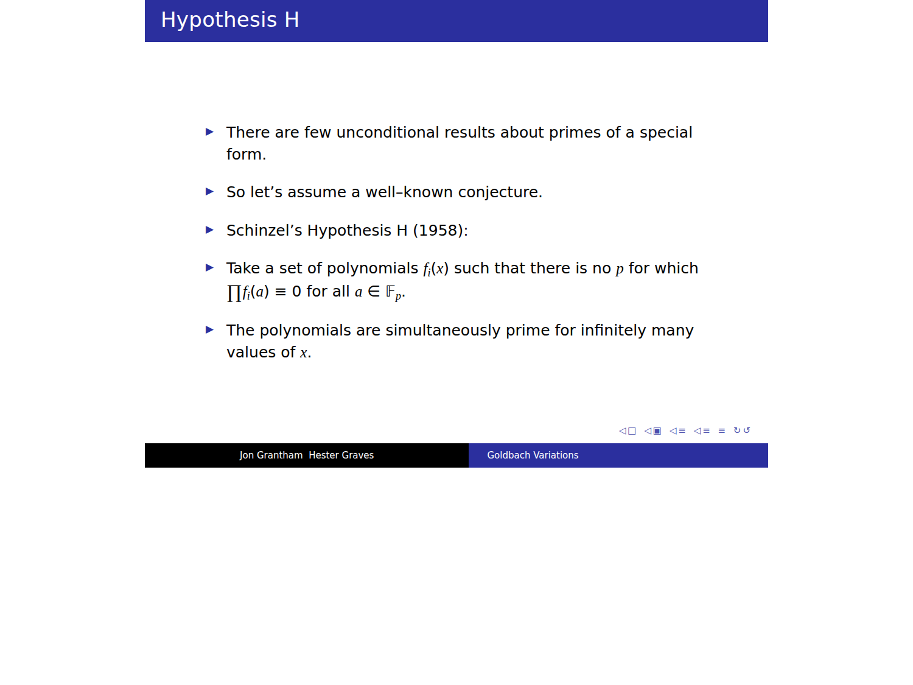Hypothesis H
There are few unconditional results about primes of a special form.
So let’s assume a well–known conjecture.
Schinzel’s Hypothesis H (1958):
Take a set of polynomials fi(x) such that there is no p for which ∏fi(a) ≡ 0 for all a ∈ 𝔽p.
The polynomials are simultaneously prime for infinitely many values of x.
◁□ ◁▣ ◁≡ ◁≡ ≡ ↻↺
Jon Grantham Hester Graves
Goldbach Variations